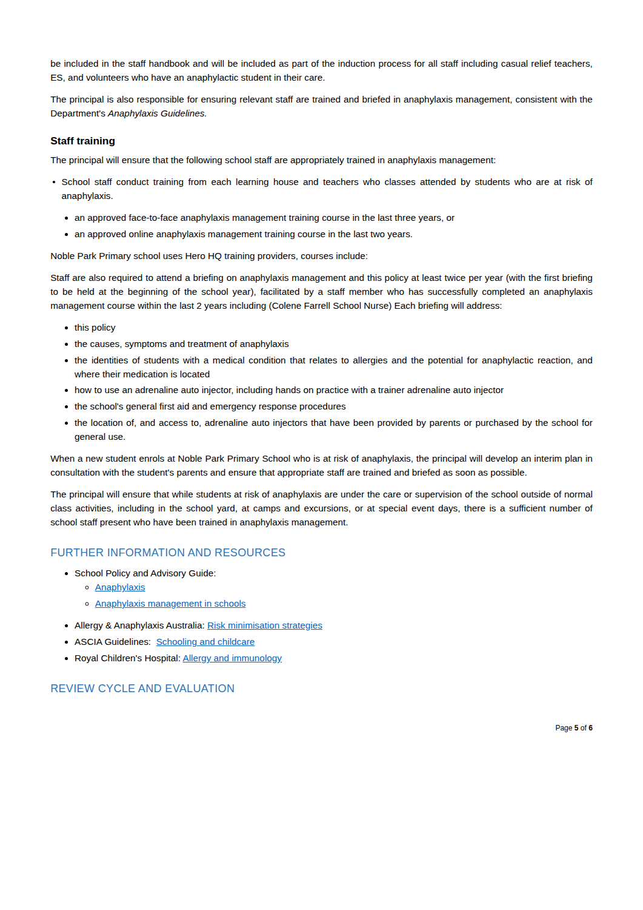be included in the staff handbook and will be included as part of the induction process for all staff including casual relief teachers, ES, and volunteers who have an anaphylactic student in their care.
The principal is also responsible for ensuring relevant staff are trained and briefed in anaphylaxis management, consistent with the Department's Anaphylaxis Guidelines.
Staff training
The principal will ensure that the following school staff are appropriately trained in anaphylaxis management:
School staff conduct training from each learning house and teachers who classes attended by students who are at risk of anaphylaxis.
an approved face-to-face anaphylaxis management training course in the last three years, or
an approved online anaphylaxis management training course in the last two years.
Noble Park Primary school uses Hero HQ training providers, courses include:
Staff are also required to attend a briefing on anaphylaxis management and this policy at least twice per year (with the first briefing to be held at the beginning of the school year), facilitated by a staff member who has successfully completed an anaphylaxis management course within the last 2 years including (Colene Farrell School Nurse) Each briefing will address:
this policy
the causes, symptoms and treatment of anaphylaxis
the identities of students with a medical condition that relates to allergies and the potential for anaphylactic reaction, and where their medication is located
how to use an adrenaline auto injector, including hands on practice with a trainer adrenaline auto injector
the school's general first aid and emergency response procedures
the location of, and access to, adrenaline auto injectors that have been provided by parents or purchased by the school for general use.
When a new student enrols at Noble Park Primary School who is at risk of anaphylaxis, the principal will develop an interim plan in consultation with the student's parents and ensure that appropriate staff are trained and briefed as soon as possible.
The principal will ensure that while students at risk of anaphylaxis are under the care or supervision of the school outside of normal class activities, including in the school yard, at camps and excursions, or at special event days, there is a sufficient number of school staff present who have been trained in anaphylaxis management.
FURTHER INFORMATION AND RESOURCES
School Policy and Advisory Guide:
Anaphylaxis
Anaphylaxis management in schools
Allergy & Anaphylaxis Australia: Risk minimisation strategies
ASCIA Guidelines: Schooling and childcare
Royal Children's Hospital: Allergy and immunology
REVIEW CYCLE AND EVALUATION
Page 5 of 6